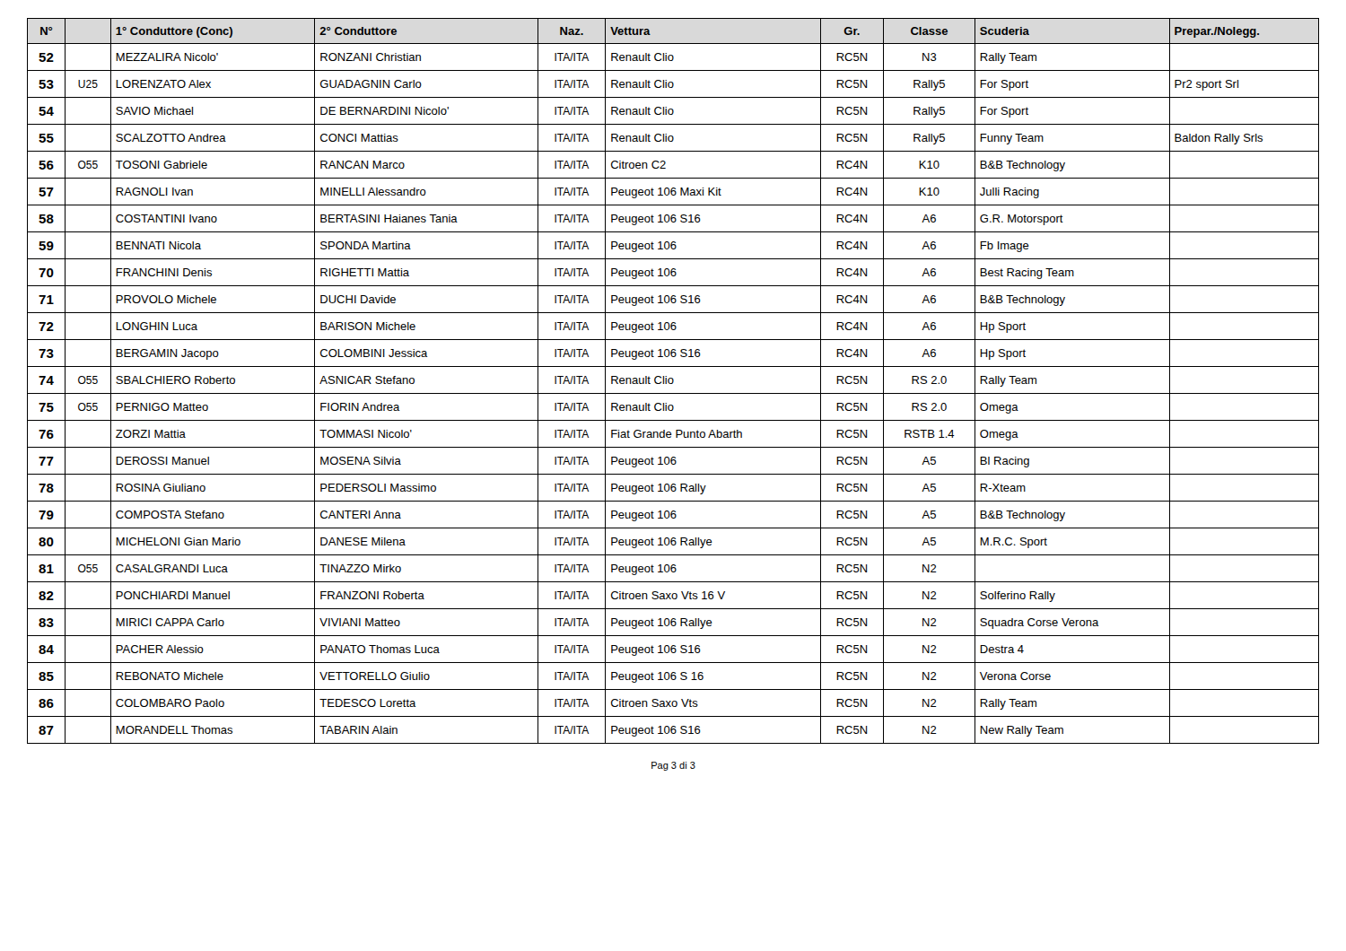| N° | | 1° Conduttore (Conc) | 2° Conduttore | Naz. | Vettura | Gr. | Classe | Scuderia | Prepar./Nolegg. |
| --- | --- | --- | --- | --- | --- | --- | --- | --- | --- |
| 52 | | MEZZALIRA Nicolo' | RONZANI Christian | ITA/ITA | Renault Clio | RC5N | N3 | Rally Team | |
| 53 | U25 | LORENZATO Alex | GUADAGNIN Carlo | ITA/ITA | Renault Clio | RC5N | Rally5 | For Sport | Pr2 sport Srl |
| 54 | | SAVIO Michael | DE BERNARDINI Nicolo' | ITA/ITA | Renault Clio | RC5N | Rally5 | For Sport | |
| 55 | | SCALZOTTO Andrea | CONCI Mattias | ITA/ITA | Renault Clio | RC5N | Rally5 | Funny Team | Baldon Rally Srls |
| 56 | O55 | TOSONI Gabriele | RANCAN Marco | ITA/ITA | Citroen C2 | RC4N | K10 | B&B Technology | |
| 57 | | RAGNOLI Ivan | MINELLI Alessandro | ITA/ITA | Peugeot 106 Maxi Kit | RC4N | K10 | Julli Racing | |
| 58 | | COSTANTINI Ivano | BERTASINI Haianes Tania | ITA/ITA | Peugeot 106 S16 | RC4N | A6 | G.R. Motorsport | |
| 59 | | BENNATI Nicola | SPONDA Martina | ITA/ITA | Peugeot 106 | RC4N | A6 | Fb Image | |
| 70 | | FRANCHINI Denis | RIGHETTI Mattia | ITA/ITA | Peugeot 106 | RC4N | A6 | Best Racing Team | |
| 71 | | PROVOLO Michele | DUCHI Davide | ITA/ITA | Peugeot 106 S16 | RC4N | A6 | B&B Technology | |
| 72 | | LONGHIN Luca | BARISON Michele | ITA/ITA | Peugeot 106 | RC4N | A6 | Hp Sport | |
| 73 | | BERGAMIN Jacopo | COLOMBINI Jessica | ITA/ITA | Peugeot 106 S16 | RC4N | A6 | Hp Sport | |
| 74 | O55 | SBALCHIERO Roberto | ASNICAR Stefano | ITA/ITA | Renault Clio | RC5N | RS 2.0 | Rally Team | |
| 75 | O55 | PERNIGO Matteo | FIORIN Andrea | ITA/ITA | Renault Clio | RC5N | RS 2.0 | Omega | |
| 76 | | ZORZI Mattia | TOMMASI Nicolo' | ITA/ITA | Fiat Grande Punto Abarth | RC5N | RSTB 1.4 | Omega | |
| 77 | | DEROSSI Manuel | MOSENA Silvia | ITA/ITA | Peugeot 106 | RC5N | A5 | Bl Racing | |
| 78 | | ROSINA Giuliano | PEDERSOLI Massimo | ITA/ITA | Peugeot 106 Rally | RC5N | A5 | R-Xteam | |
| 79 | | COMPOSTA Stefano | CANTERI Anna | ITA/ITA | Peugeot 106 | RC5N | A5 | B&B Technology | |
| 80 | | MICHELONI Gian Mario | DANESE Milena | ITA/ITA | Peugeot 106 Rallye | RC5N | A5 | M.R.C. Sport | |
| 81 | O55 | CASALGRANDI Luca | TINAZZO Mirko | ITA/ITA | Peugeot 106 | RC5N | N2 | | |
| 82 | | PONCHIARDI Manuel | FRANZONI Roberta | ITA/ITA | Citroen Saxo Vts 16 V | RC5N | N2 | Solferino Rally | |
| 83 | | MIRICI CAPPA Carlo | VIVIANI Matteo | ITA/ITA | Peugeot 106 Rallye | RC5N | N2 | Squadra Corse Verona | |
| 84 | | PACHER Alessio | PANATO Thomas Luca | ITA/ITA | Peugeot 106 S16 | RC5N | N2 | Destra 4 | |
| 85 | | REBONATO Michele | VETTORELLO Giulio | ITA/ITA | Peugeot 106 S 16 | RC5N | N2 | Verona Corse | |
| 86 | | COLOMBARO Paolo | TEDESCO Loretta | ITA/ITA | Citroen Saxo Vts | RC5N | N2 | Rally Team | |
| 87 | | MORANDELL Thomas | TABARIN Alain | ITA/ITA | Peugeot 106 S16 | RC5N | N2 | New Rally Team | |
Pag 3 di 3